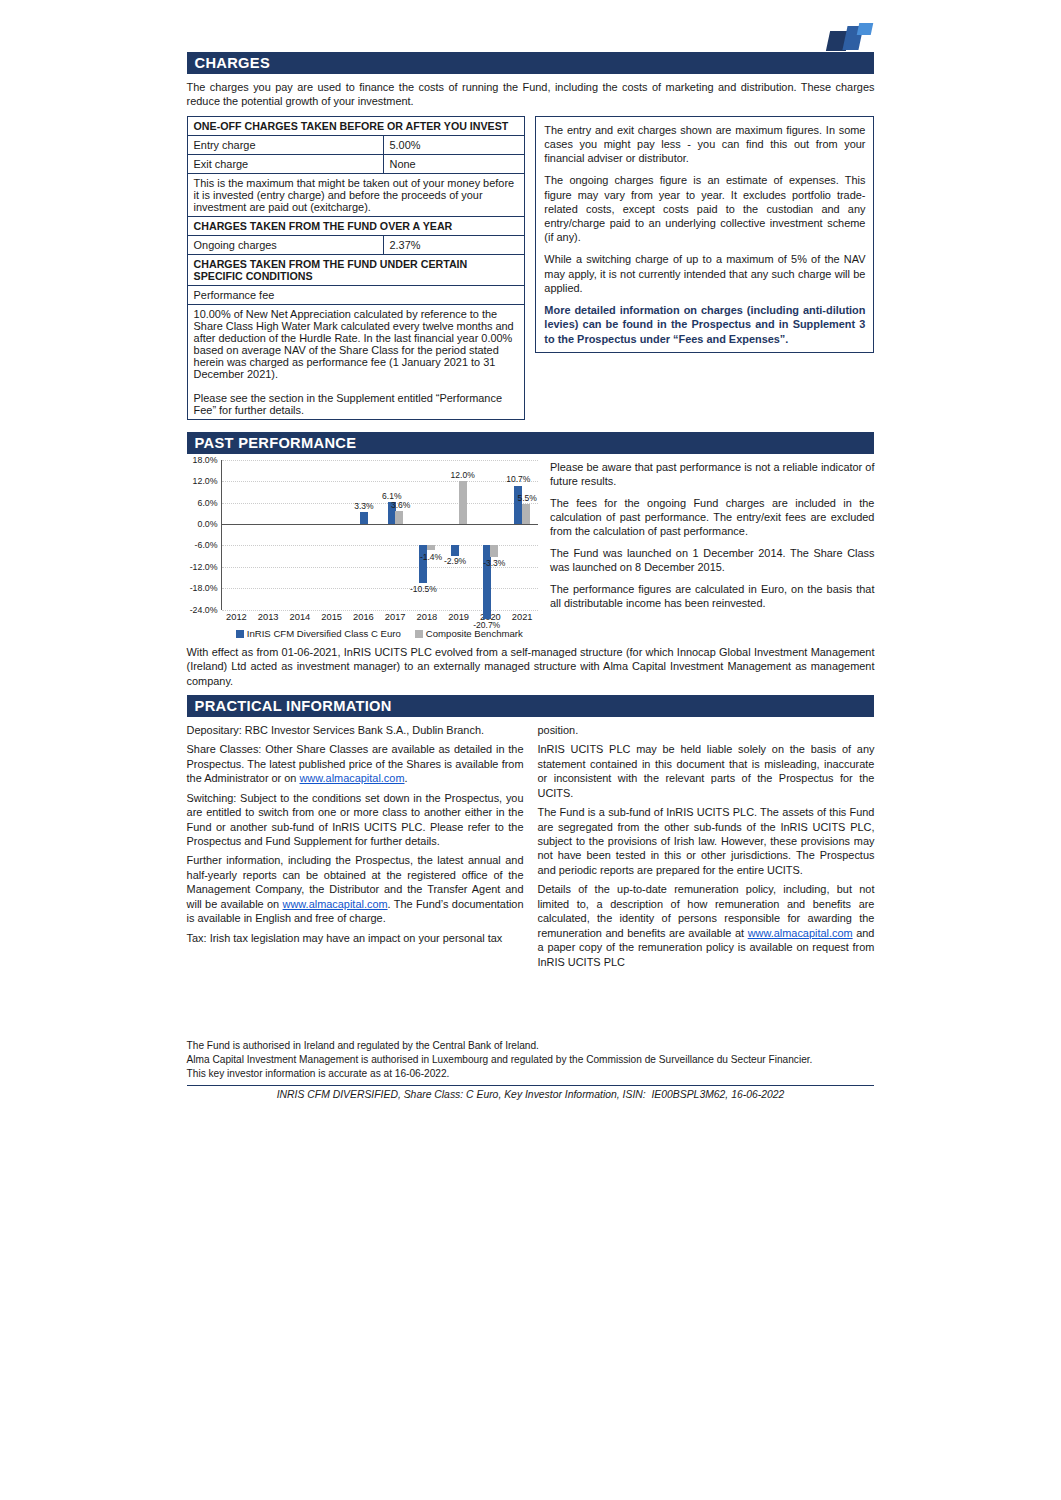CHARGES
The charges you pay are used to finance the costs of running the Fund, including the costs of marketing and distribution. These charges reduce the potential growth of your investment.
| One-off charges taken before or after you invest |
| --- |
| Entry charge | 5.00% |
| Exit charge | None |
| This is the maximum that might be taken out of your money before it is invested (entry charge) and before the proceeds of your investment are paid out (exitcharge). |
| Charges taken from the Fund over a year |
| Ongoing charges | 2.37% |
| Charges taken from the Fund under certain specific conditions |
| Performance fee |
| 10.00% of New Net Appreciation calculated by reference to the Share Class High Water Mark calculated every twelve months and after deduction of the Hurdle Rate. In the last financial year 0.00% based on average NAV of the Share Class for the period stated herein was charged as performance fee (1 January 2021 to 31 December 2021). Please see the section in the Supplement entitled “Performance Fee” for further details. |
The entry and exit charges shown are maximum figures. In some cases you might pay less - you can find this out from your financial adviser or distributor.
The ongoing charges figure is an estimate of expenses. This figure may vary from year to year. It excludes portfolio trade-related costs, except costs paid to the custodian and any entry/charge paid to an underlying collective investment scheme (if any).
While a switching charge of up to a maximum of 5% of the NAV may apply, it is not currently intended that any such charge will be applied.
More detailed information on charges (including anti-dilution levies) can be found in the Prospectus and in Supplement 3 to the Prospectus under “Fees and Expenses”.
PAST PERFORMANCE
18.0% 12.0% 6.0% 0.0% -6.0% -12.0% -18.0% -24.0%
3.3%
6.1%
3.6%
-10.5%
-1.4%
-2.9%
12.0%
-20.7%
-3.3%
10.7%
5.5%
2012
2013
2014
2015
2016
2017
2018
2019
2020
2021
InRIS CFM Diversified Class C Euro
Composite Benchmark
Please be aware that past performance is not a reliable indicator of future results.
The fees for the ongoing Fund charges are included in the calculation of past performance. The entry/exit fees are excluded from the calculation of past performance.
The Fund was launched on 1 December 2014. The Share Class was launched on 8 December 2015.
The performance figures are calculated in Euro, on the basis that all distributable income has been reinvested.
With effect as from 01-06-2021, InRIS UCITS PLC evolved from a self-managed structure (for which Innocap Global Investment Management (Ireland) Ltd acted as investment manager) to an externally managed structure with Alma Capital Investment Management as management company.
PRACTICAL INFORMATION
Depositary: RBC Investor Services Bank S.A., Dublin Branch.
Share Classes: Other Share Classes are available as detailed in the Prospectus. The latest published price of the Shares is available from the Administrator or on www.almacapital.com.
Switching: Subject to the conditions set down in the Prospectus, you are entitled to switch from one or more class to another either in the Fund or another sub-fund of InRIS UCITS PLC. Please refer to the Prospectus and Fund Supplement for further details.
Further information, including the Prospectus, the latest annual and half-yearly reports can be obtained at the registered office of the Management Company, the Distributor and the Transfer Agent and will be available on www.almacapital.com. The Fund’s documentation is available in English and free of charge.
Tax: Irish tax legislation may have an impact on your personal tax
position.
InRIS UCITS PLC may be held liable solely on the basis of any statement contained in this document that is misleading, inaccurate or inconsistent with the relevant parts of the Prospectus for the UCITS.
The Fund is a sub-fund of InRIS UCITS PLC. The assets of this Fund are segregated from the other sub-funds of the InRIS UCITS PLC, subject to the provisions of Irish law. However, these provisions may not have been tested in this or other jurisdictions. The Prospectus and periodic reports are prepared for the entire UCITS.
Details of the up-to-date remuneration policy, including, but not limited to, a description of how remuneration and benefits are calculated, the identity of persons responsible for awarding the remuneration and benefits are available at www.almacapital.com and a paper copy of the remuneration policy is available on request from InRIS UCITS PLC
The Fund is authorised in Ireland and regulated by the Central Bank of Ireland.
Alma Capital Investment Management is authorised in Luxembourg and regulated by the Commission de Surveillance du Secteur Financier.
This key investor information is accurate as at 16-06-2022.
INRIS CFM DIVERSIFIED, Share Class: C Euro, Key Investor Information, ISIN: IE00BSPL3M62, 16-06-2022